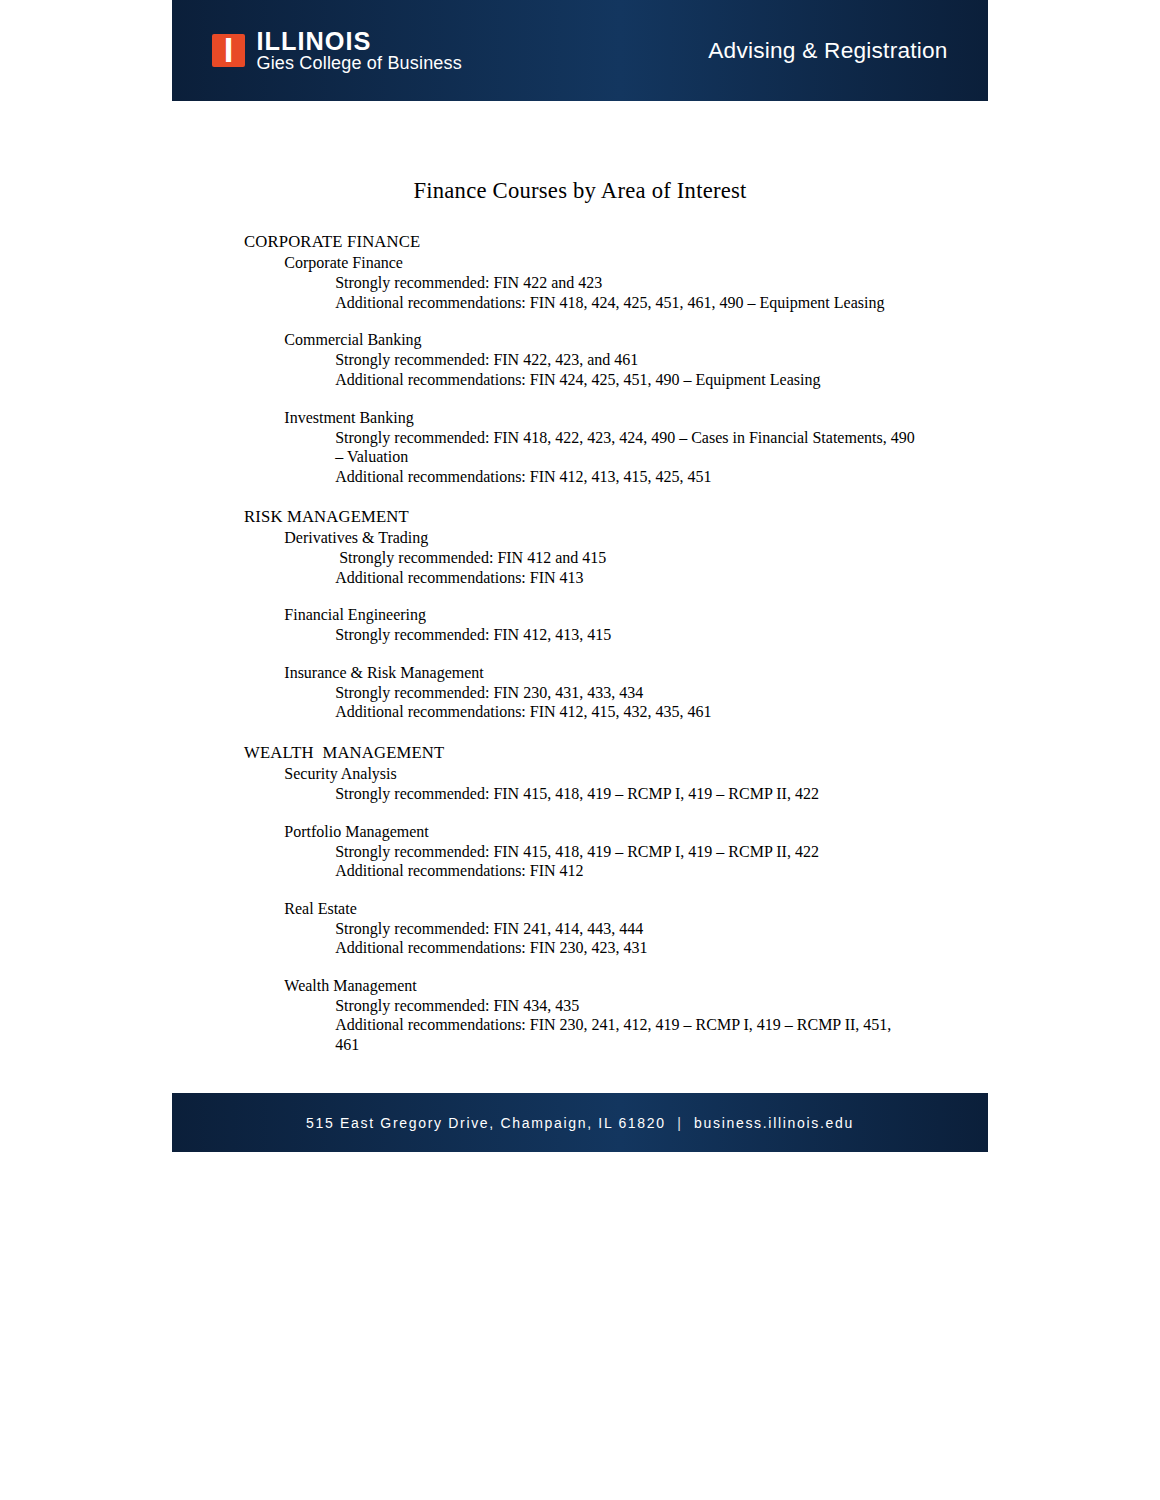I
ILLINOIS
Gies College of Business
Advising & Registration
Finance Courses by Area of Interest
CORPORATE FINANCE
Corporate Finance
Strongly recommended: FIN 422 and 423
Additional recommendations: FIN 418, 424, 425, 451, 461, 490 – Equipment Leasing
Commercial Banking
Strongly recommended: FIN 422, 423, and 461
Additional recommendations: FIN 424, 425, 451, 490 – Equipment Leasing
Investment Banking
Strongly recommended: FIN 418, 422, 423, 424, 490 – Cases in Financial Statements, 490 – Valuation
Additional recommendations: FIN 412, 413, 415, 425, 451
RISK MANAGEMENT
Derivatives & Trading
Strongly recommended: FIN 412 and 415
Additional recommendations: FIN 413
Financial Engineering
Strongly recommended: FIN 412, 413, 415
Insurance & Risk Management
Strongly recommended: FIN 230, 431, 433, 434
Additional recommendations: FIN 412, 415, 432, 435, 461
WEALTH MANAGEMENT
Security Analysis
Strongly recommended: FIN 415, 418, 419 – RCMP I, 419 – RCMP II, 422
Portfolio Management
Strongly recommended: FIN 415, 418, 419 – RCMP I, 419 – RCMP II, 422
Additional recommendations: FIN 412
Real Estate
Strongly recommended: FIN 241, 414, 443, 444
Additional recommendations: FIN 230, 423, 431
Wealth Management
Strongly recommended: FIN 434, 435
Additional recommendations: FIN 230, 241, 412, 419 – RCMP I, 419 – RCMP II, 451, 461
515 East Gregory Drive, Champaign, IL 61820 | business.illinois.edu